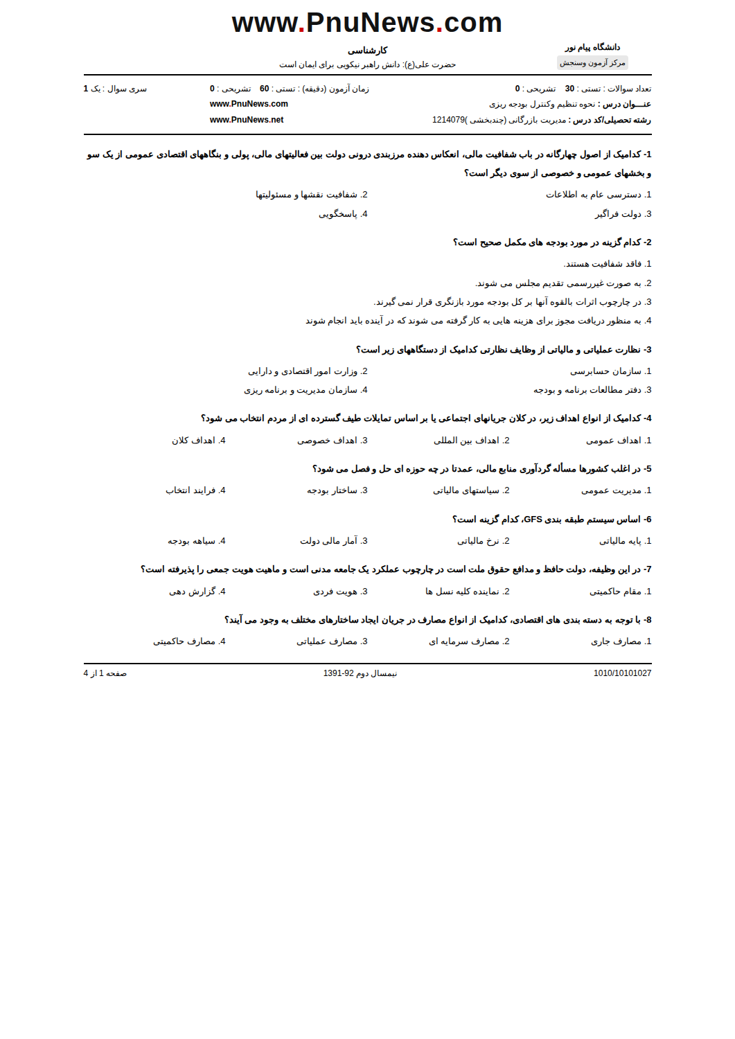www. PnuNews. com
دانشگاه پیام نور
مرکز آزمون وسنجش
کارشناسی
حضرت علی(ع): دانش راهبر نیکویی برای ایمان است
تعداد سوالات : تستی : 30 تشریحی : 0
عنـــوان درس : نحوه تنظیم وکنترل بودجه ریزی
رشته تحصیلی/کد درس : مدیریت بازرگانی (چندبخشی )1214079
زمان آزمون (دقیقه) : تستی : 60 تشریحی : 0
www. PnuNews. com
www. PnuNews. net
سری سوال : یک 1
1- کدامیک از اصول چهارگانه در باب شفافیت مالی، انعکاس دهنده مرزبندی درونی دولت بین فعالیتهای مالی، پولی و بنگاههای اقتصادی عمومی از یک سو و بخشهای عمومی و خصوصی از سوی دیگر است؟
1. دسترسی عام به اطلاعات
2. شفافیت نقشها و مسئولیتها
3. دولت فراگیر
4. پاسخگویی
2- کدام گزینه در مورد بودجه های مکمل صحیح است؟
1. فاقد شفافیت هستند.
2. به صورت غیررسمی تقدیم مجلس می شوند.
3. در چارچوب اثرات بالقوه آنها بر کل بودجه مورد بازنگری قرار نمی گیرند.
4. به منظور دریافت مجوز برای هزینه هایی به کار گرفته می شوند که در آینده باید انجام شوند
3- نظارت عملیاتی و مالیاتی از وظایف نظارتی کدامیک از دستگاههای زیر است؟
1. سازمان حسابرسی
2. وزارت امور اقتصادی و دارایی
3. دفتر مطالعات برنامه و بودجه
4. سازمان مدیریت و برنامه ریزی
4- کدامیک از انواع اهداف زیر، در کلان جریانهای اجتماعی یا بر اساس تمایلات طیف گسترده ای از مردم انتخاب می شود؟
1. اهداف عمومی
2. اهداف بین المللی
3. اهداف خصوصی
4. اهداف کلان
5- در اغلب کشورها مسأله گردآوری منابع مالی، عمدتا در چه حوزه ای حل و فصل می شود؟
1. مدیریت عمومی
2. سیاستهای مالیاتی
3. ساختار بودجه
4. فرایند انتخاب
6- اساس سیستم طبقه بندی GFS، کدام گزینه است؟
1. پایه مالیاتی
2. نرخ مالیاتی
3. آمار مالی دولت
4. سیاهه بودجه
7- در این وظیفه، دولت حافظ و مدافع حقوق ملت است در چارچوب عملکرد یک جامعه مدنی است و ماهیت هویت جمعی را پذیرفته است؟
1. مقام حاکمیتی
2. نماینده کلیه نسل ها
3. هویت فردی
4. گزارش دهی
8- با توجه به دسته بندی های اقتصادی، کدامیک از انواع مصارف در جریان ایجاد ساختارهای مختلف به وجود می آیند؟
1. مصارف جاری
2. مصارف سرمایه ای
3. مصارف عملیاتی
4. مصارف حاکمیتی
1010/10101027
نیمسال دوم 92-1391
صفحه 1 از 4